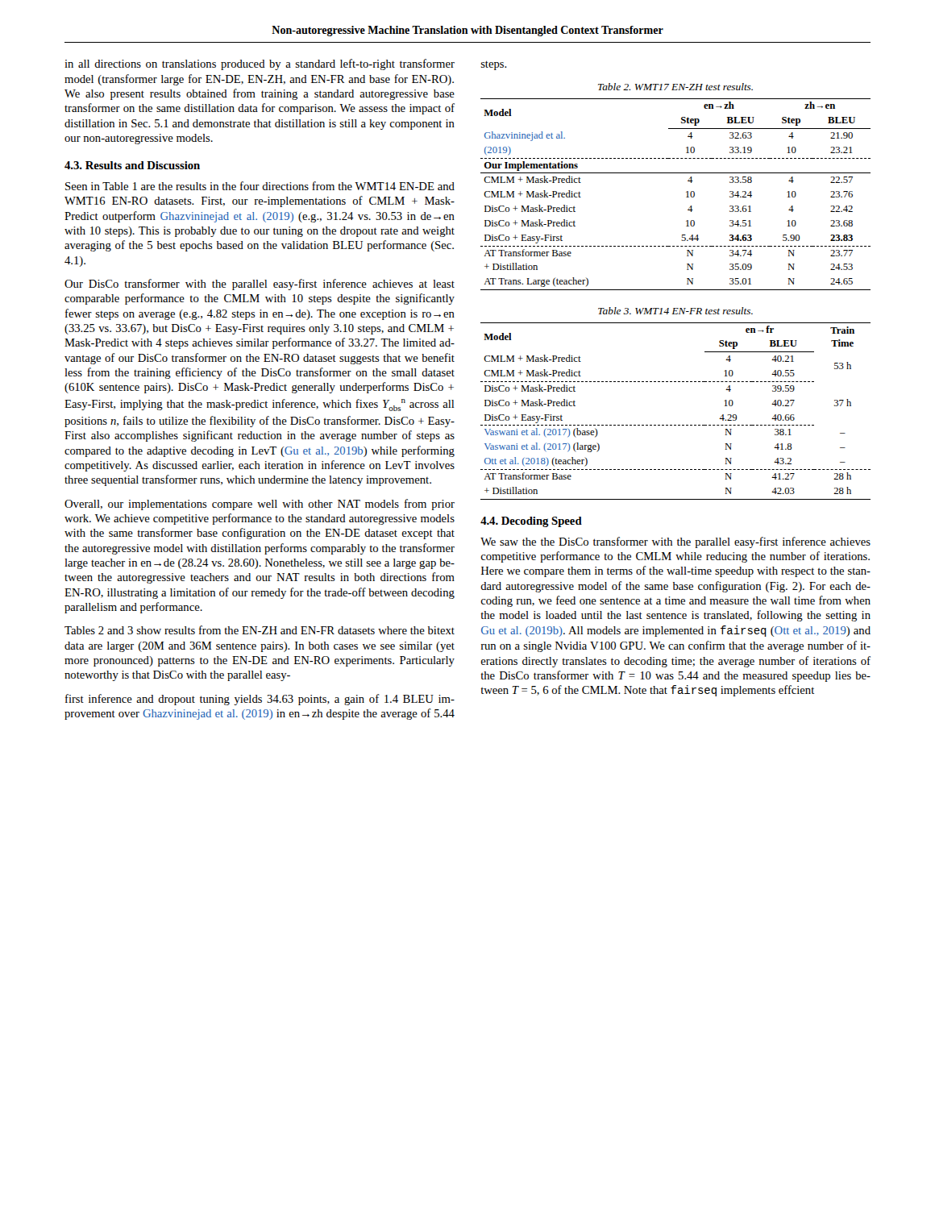Non-autoregressive Machine Translation with Disentangled Context Transformer
in all directions on translations produced by a standard left-to-right transformer model (transformer large for EN-DE, EN-ZH, and EN-FR and base for EN-RO). We also present results obtained from training a standard autoregressive base transformer on the same distillation data for comparison. We assess the impact of distillation in Sec. 5.1 and demonstrate that distillation is still a key component in our non-autoregressive models.
4.3. Results and Discussion
Seen in Table 1 are the results in the four directions from the WMT14 EN-DE and WMT16 EN-RO datasets. First, our re-implementations of CMLM + Mask-Predict outperform Ghazvininejad et al. (2019) (e.g., 31.24 vs. 30.53 in de→en with 10 steps). This is probably due to our tuning on the dropout rate and weight averaging of the 5 best epochs based on the validation BLEU performance (Sec. 4.1).
Our DisCo transformer with the parallel easy-first inference achieves at least comparable performance to the CMLM with 10 steps despite the significantly fewer steps on average (e.g., 4.82 steps in en→de). The one exception is ro→en (33.25 vs. 33.67), but DisCo + Easy-First requires only 3.10 steps, and CMLM + Mask-Predict with 4 steps achieves similar performance of 33.27. The limited advantage of our DisCo transformer on the EN-RO dataset suggests that we benefit less from the training efficiency of the DisCo transformer on the small dataset (610K sentence pairs). DisCo + Mask-Predict generally underperforms DisCo + Easy-First, implying that the mask-predict inference, which fixes Yobsn across all positions n, fails to utilize the flexibility of the DisCo transformer. DisCo + Easy-First also accomplishes significant reduction in the average number of steps as compared to the adaptive decoding in LevT (Gu et al., 2019b) while performing competitively. As discussed earlier, each iteration in inference on LevT involves three sequential transformer runs, which undermine the latency improvement.
Overall, our implementations compare well with other NAT models from prior work. We achieve competitive performance to the standard autoregressive models with the same transformer base configuration on the EN-DE dataset except that the autoregressive model with distillation performs comparably to the transformer large teacher in en→de (28.24 vs. 28.60). Nonetheless, we still see a large gap between the autoregressive teachers and our NAT results in both directions from EN-RO, illustrating a limitation of our remedy for the trade-off between decoding parallelism and performance.
Tables 2 and 3 show results from the EN-ZH and EN-FR datasets where the bitext data are larger (20M and 36M sentence pairs). In both cases we see similar (yet more pronounced) patterns to the EN-DE and EN-RO experiments. Particularly noteworthy is that DisCo with the parallel easy-
first inference and dropout tuning yields 34.63 points, a gain of 1.4 BLEU improvement over Ghazvininejad et al. (2019) in en→zh despite the average of 5.44 steps.
Table 2. WMT17 EN-ZH test results.
| Model | en→zh | zh→en |
| --- | --- | --- |
| Step | BLEU | Step | BLEU |
| Ghazvininejad et al. | 4 | 32.63 | 4 | 21.90 |
| (2019) | 10 | 33.19 | 10 | 23.21 |
| Our Implementations | | | | |
| CMLM + Mask-Predict | 4 | 33.58 | 4 | 22.57 |
| CMLM + Mask-Predict | 10 | 34.24 | 10 | 23.76 |
| DisCo + Mask-Predict | 4 | 33.61 | 4 | 22.42 |
| DisCo + Mask-Predict | 10 | 34.51 | 10 | 23.68 |
| DisCo + Easy-First | 5.44 | 34.63 | 5.90 | 23.83 |
| AT Transformer Base | N | 34.74 | N | 23.77 |
| + Distillation | N | 35.09 | N | 24.53 |
| AT Trans. Large (teacher) | N | 35.01 | N | 24.65 |
Table 3. WMT14 EN-FR test results.
| Model | en→fr | Train Time |
| --- | --- | --- |
| Step | BLEU |
| CMLM + Mask-Predict | 4 | 40.21 | 53 h |
| CMLM + Mask-Predict | 10 | 40.55 |
| DisCo + Mask-Predict | 4 | 39.59 | 37 h |
| DisCo + Mask-Predict | 10 | 40.27 |
| DisCo + Easy-First | 4.29 | 40.66 |
| Vaswani et al. (2017) (base) | N | 38.1 | – |
| Vaswani et al. (2017) (large) | N | 41.8 | – |
| Ott et al. (2018) (teacher) | N | 43.2 | – |
| AT Transformer Base | N | 41.27 | 28 h |
| + Distillation | N | 42.03 | 28 h |
4.4. Decoding Speed
We saw the the DisCo transformer with the parallel easy-first inference achieves competitive performance to the CMLM while reducing the number of iterations. Here we compare them in terms of the wall-time speedup with respect to the standard autoregressive model of the same base configuration (Fig. 2). For each decoding run, we feed one sentence at a time and measure the wall time from when the model is loaded until the last sentence is translated, following the setting in Gu et al. (2019b). All models are implemented in fairseq (Ott et al., 2019) and run on a single Nvidia V100 GPU. We can confirm that the average number of iterations directly translates to decoding time; the average number of iterations of the DisCo transformer with T = 10 was 5.44 and the measured speedup lies between T = 5, 6 of the CMLM. Note that fairseq implements effcient